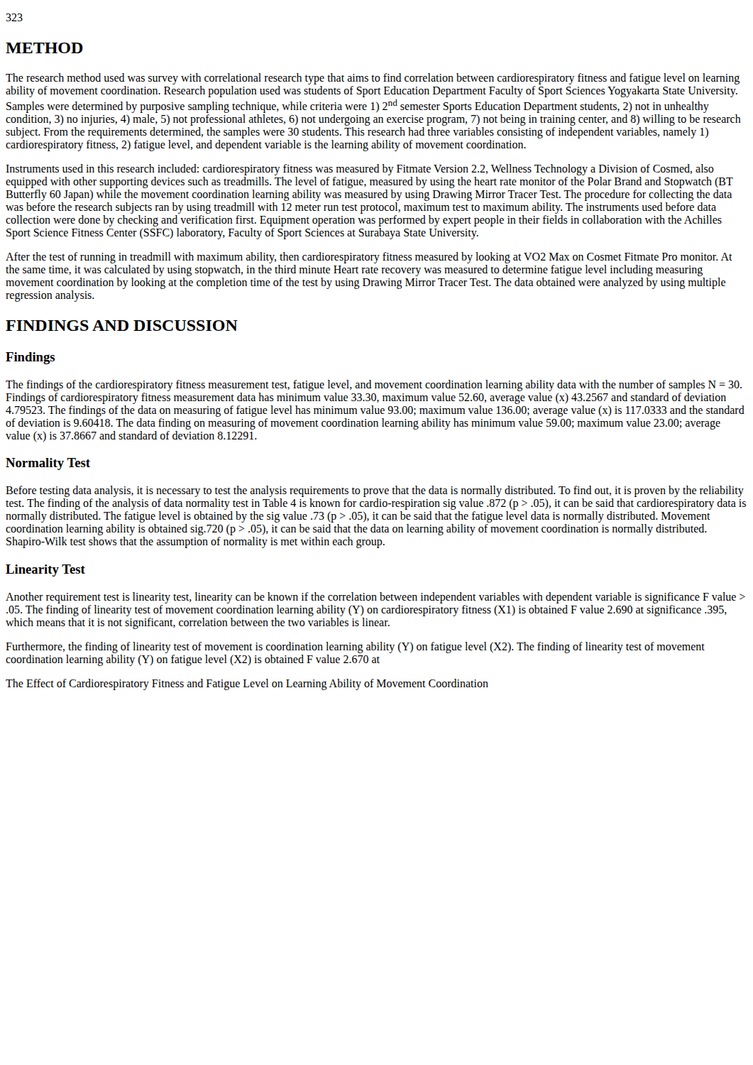323
METHOD
The research method used was survey with correlational research type that aims to find correlation between cardiorespiratory fitness and fatigue level on learning ability of movement coordination. Research population used was students of Sport Education Department Faculty of Sport Sciences Yogyakarta State University. Samples were determined by purposive sampling technique, while criteria were 1) 2nd semester Sports Education Department students, 2) not in unhealthy condition, 3) no injuries, 4) male, 5) not professional athletes, 6) not undergoing an exercise program, 7) not being in training center, and 8) willing to be research subject. From the requirements determined, the samples were 30 students. This research had three variables consisting of independent variables, namely 1) cardiorespiratory fitness, 2) fatigue level, and dependent variable is the learning ability of movement coordination.
Instruments used in this research included: cardiorespiratory fitness was measured by Fitmate Version 2.2, Wellness Technology a Division of Cosmed, also equipped with other supporting devices such as treadmills. The level of fatigue, measured by using the heart rate monitor of the Polar Brand and Stopwatch (BT Butterfly 60 Japan) while the movement coordination learning ability was measured by using Drawing Mirror Tracer Test. The procedure for collecting the data was before the research subjects ran by using treadmill with 12 meter run test protocol, maximum test to maximum ability. The instruments used before data collection were done by checking and verification first. Equipment operation was performed by expert people in their fields in collaboration with the Achilles Sport Science Fitness Center (SSFC) laboratory, Faculty of Sport Sciences at Surabaya State University.
After the test of running in treadmill with maximum ability, then cardiorespiratory fitness measured by looking at VO2 Max on Cosmet Fitmate Pro monitor. At the same time, it was calculated by using stopwatch, in the third minute Heart rate recovery was measured to determine fatigue level including measuring movement coordination by looking at the completion time of the test by using Drawing Mirror Tracer Test. The data obtained were analyzed by using multiple regression analysis.
FINDINGS AND DISCUSSION
Findings
The findings of the cardiorespiratory fitness measurement test, fatigue level, and movement coordination learning ability data with the number of samples N = 30. Findings of cardiorespiratory fitness measurement data has minimum value 33.30, maximum value 52.60, average value (x) 43.2567 and standard of deviation 4.79523. The findings of the data on measuring of fatigue level has minimum value 93.00; maximum value 136.00; average value (x) is 117.0333 and the standard of deviation is 9.60418. The data finding on measuring of movement coordination learning ability has minimum value 59.00; maximum value 23.00; average value (x) is 37.8667 and standard of deviation 8.12291.
Normality Test
Before testing data analysis, it is necessary to test the analysis requirements to prove that the data is normally distributed. To find out, it is proven by the reliability test. The finding of the analysis of data normality test in Table 4 is known for cardio-respiration sig value .872 (p > .05), it can be said that cardiorespiratory data is normally distributed. The fatigue level is obtained by the sig value .73 (p > .05), it can be said that the fatigue level data is normally distributed. Movement coordination learning ability is obtained sig.720 (p > .05), it can be said that the data on learning ability of movement coordination is normally distributed. Shapiro-Wilk test shows that the assumption of normality is met within each group.
Linearity Test
Another requirement test is linearity test, linearity can be known if the correlation between independent variables with dependent variable is significance F value > .05. The finding of linearity test of movement coordination learning ability (Y) on cardiorespiratory fitness (X1) is obtained F value 2.690 at significance .395, which means that it is not significant, correlation between the two variables is linear.
Furthermore, the finding of linearity test of movement is coordination learning ability (Y) on fatigue level (X2). The finding of linearity test of movement coordination learning ability (Y) on fatigue level (X2) is obtained F value 2.670 at
The Effect of Cardiorespiratory Fitness and Fatigue Level on Learning Ability of Movement Coordination